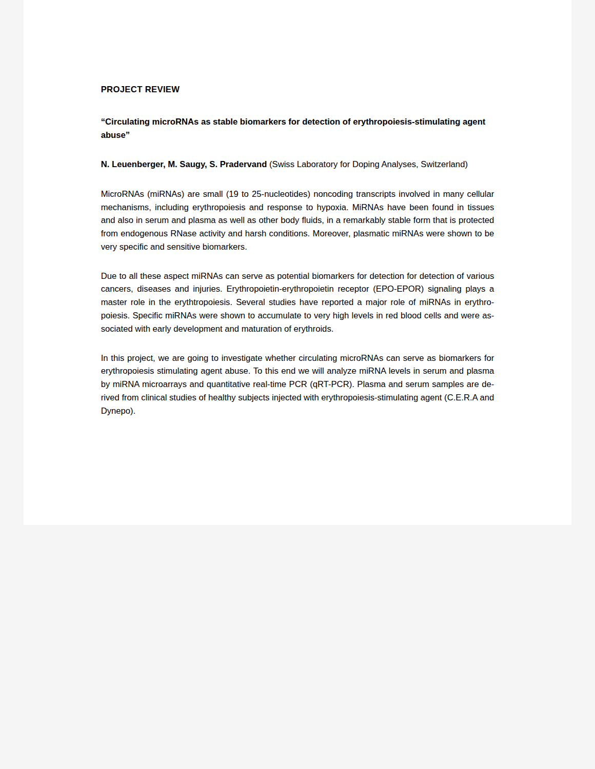PROJECT REVIEW
“Circulating microRNAs as stable biomarkers for detection of erythropoiesis-stimulating agent abuse”
N. Leuenberger, M. Saugy, S. Pradervand (Swiss Laboratory for Doping Analyses, Switzerland)
MicroRNAs (miRNAs) are small (19 to 25-nucleotides) noncoding transcripts involved in many cellular mechanisms, including erythropoiesis and response to hypoxia. MiRNAs have been found in tissues and also in serum and plasma as well as other body fluids, in a remarkably stable form that is protected from endogenous RNase activity and harsh conditions. Moreover, plasmatic miRNAs were shown to be very specific and sensitive biomarkers.
Due to all these aspect miRNAs can serve as potential biomarkers for detection for detection of various cancers, diseases and injuries. Erythropoietin-erythropoietin receptor (EPO-EPOR) signaling plays a master role in the erythtropoiesis. Several studies have reported a major role of miRNAs in erythropoiesis. Specific miRNAs were shown to accumulate to very high levels in red blood cells and were associated with early development and maturation of erythroids.
In this project, we are going to investigate whether circulating microRNAs can serve as biomarkers for erythropoiesis stimulating agent abuse. To this end we will analyze miRNA levels in serum and plasma by miRNA microarrays and quantitative real-time PCR (qRT-PCR). Plasma and serum samples are derived from clinical studies of healthy subjects injected with erythropoiesis-stimulating agent (C.E.R.A and Dynepo).